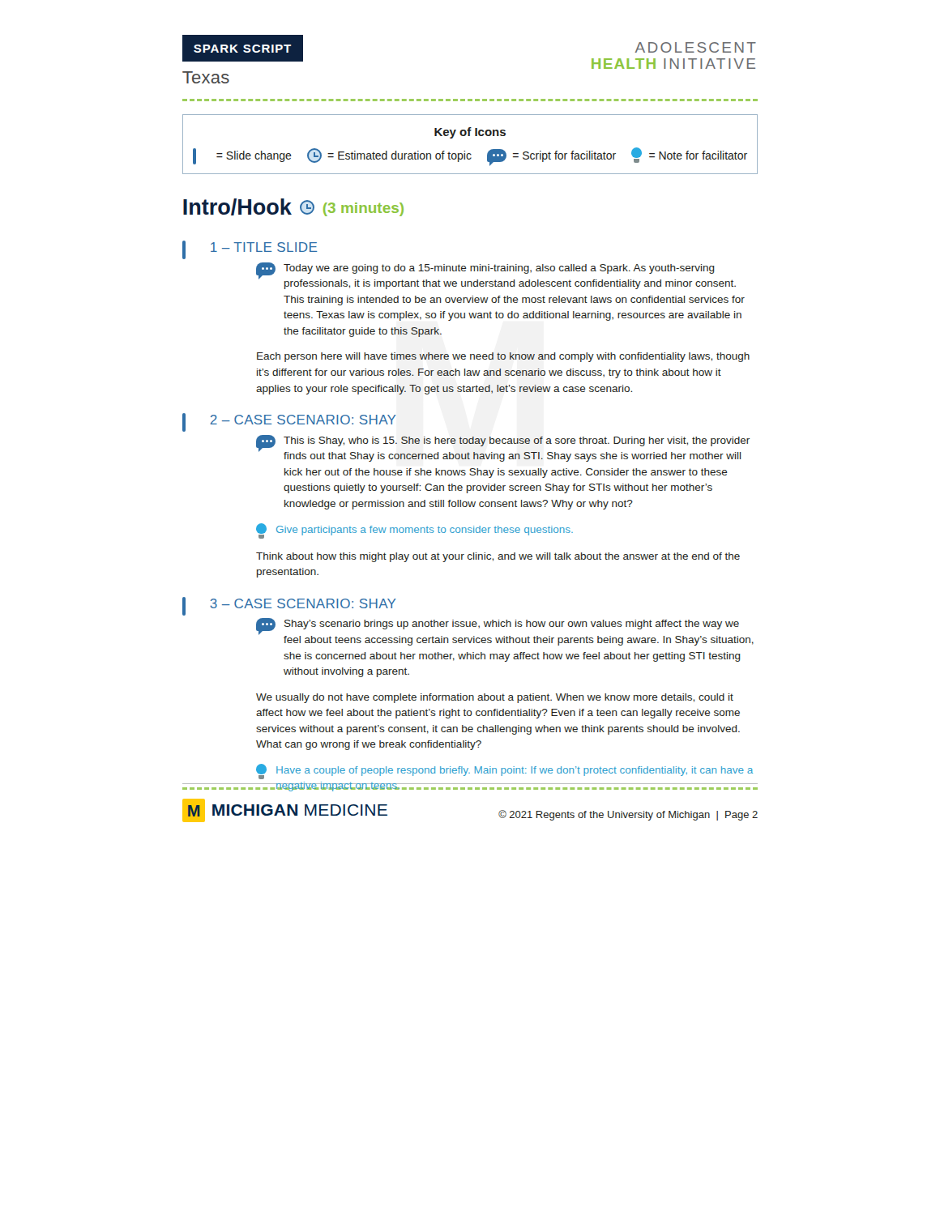M
SPARK SCRIPT
Texas
ADOLESCENT
HEALTH INITIATIVE
Key of Icons
= Slide change
= Estimated duration of topic
= Script for facilitator
= Note for facilitator
Intro/Hook (3 minutes)
1 – TITLE SLIDE
Today we are going to do a 15-minute mini-training, also called a Spark. As youth-serving professionals, it is important that we understand adolescent confidentiality and minor consent. This training is intended to be an overview of the most relevant laws on confidential services for teens. Texas law is complex, so if you want to do additional learning, resources are available in the facilitator guide to this Spark.
Each person here will have times where we need to know and comply with confidentiality laws, though it’s different for our various roles. For each law and scenario we discuss, try to think about how it applies to your role specifically. To get us started, let’s review a case scenario.
2 – CASE SCENARIO: SHAY
This is Shay, who is 15. She is here today because of a sore throat. During her visit, the provider finds out that Shay is concerned about having an STI. Shay says she is worried her mother will kick her out of the house if she knows Shay is sexually active. Consider the answer to these questions quietly to yourself: Can the provider screen Shay for STIs without her mother’s knowledge or permission and still follow consent laws? Why or why not?
Give participants a few moments to consider these questions.
Think about how this might play out at your clinic, and we will talk about the answer at the end of the presentation.
3 – CASE SCENARIO: SHAY
Shay’s scenario brings up another issue, which is how our own values might affect the way we feel about teens accessing certain services without their parents being aware. In Shay’s situation, she is concerned about her mother, which may affect how we feel about her getting STI testing without involving a parent.
We usually do not have complete information about a patient. When we know more details, could it affect how we feel about the patient’s right to confidentiality? Even if a teen can legally receive some services without a parent’s consent, it can be challenging when we think parents should be involved. What can go wrong if we break confidentiality?
Have a couple of people respond briefly. Main point: If we don’t protect confidentiality, it can have a negative impact on teens.
M MICHIGAN MEDICINE
© 2021 Regents of the University of Michigan | Page 2